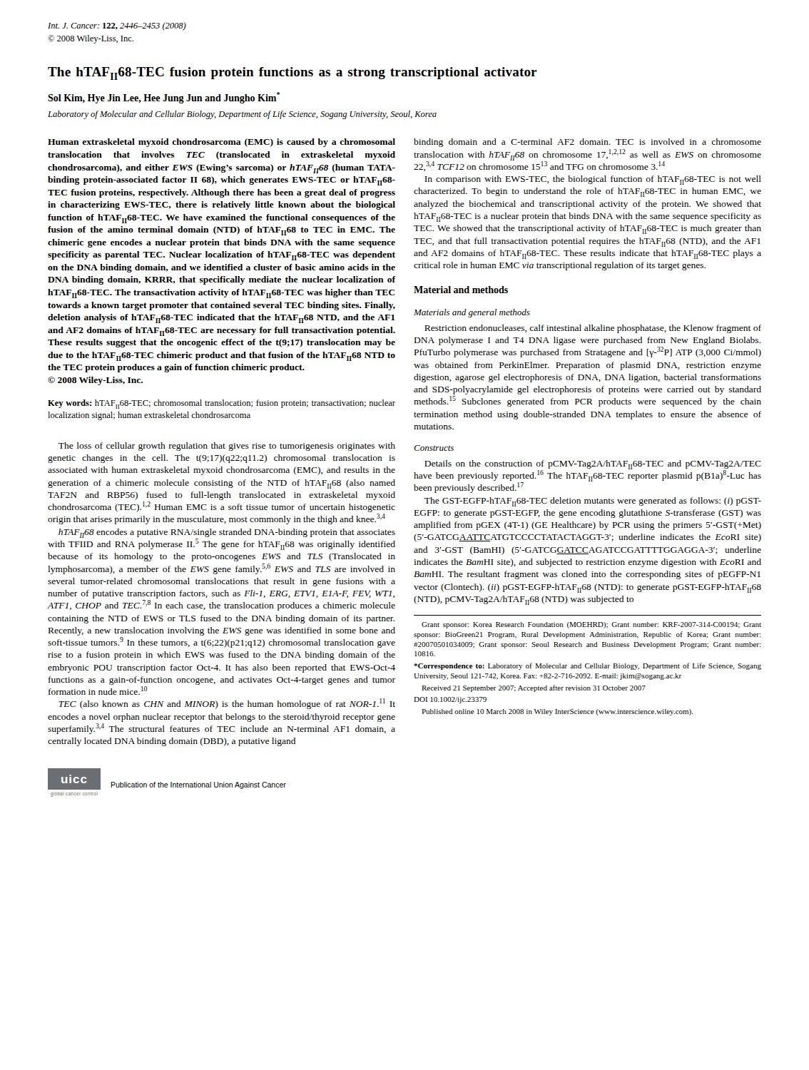Int. J. Cancer: 122, 2446–2453 (2008)
© 2008 Wiley-Liss, Inc.
The hTAFII68-TEC fusion protein functions as a strong transcriptional activator
Sol Kim, Hye Jin Lee, Hee Jung Jun and Jungho Kim*
Laboratory of Molecular and Cellular Biology, Department of Life Science, Sogang University, Seoul, Korea
Human extraskeletal myxoid chondrosarcoma (EMC) is caused by a chromosomal translocation that involves TEC (translocated in extraskeletal myxoid chondrosarcoma), and either EWS (Ewing’s sarcoma) or hTAFII68 (human TATA-binding protein-associated factor II 68), which generates EWS-TEC or hTAFII68-TEC fusion proteins, respectively. Although there has been a great deal of progress in characterizing EWS-TEC, there is relatively little known about the biological function of hTAFII68-TEC. We have examined the functional consequences of the fusion of the amino terminal domain (NTD) of hTAFII68 to TEC in EMC. The chimeric gene encodes a nuclear protein that binds DNA with the same sequence specificity as parental TEC. Nuclear localization of hTAFII68-TEC was dependent on the DNA binding domain, and we identified a cluster of basic amino acids in the DNA binding domain, KRRR, that specifically mediate the nuclear localization of hTAFII68-TEC. The transactivation activity of hTAFII68-TEC was higher than TEC towards a known target promoter that contained several TEC binding sites. Finally, deletion analysis of hTAFII68-TEC indicated that the hTAFII68 NTD, and the AF1 and AF2 domains of hTAFII68-TEC are necessary for full transactivation potential. These results suggest that the oncogenic effect of the t(9;17) translocation may be due to the hTAFII68-TEC chimeric product and that fusion of the hTAFII68 NTD to the TEC protein produces a gain of function chimeric product.
© 2008 Wiley-Liss, Inc.
Key words: hTAFII68-TEC; chromosomal translocation; fusion protein; transactivation; nuclear localization signal; human extraskeletal chondrosarcoma
The loss of cellular growth regulation that gives rise to tumorigenesis originates with genetic changes in the cell. The t(9;17)(q22;q11.2) chromosomal translocation is associated with human extraskeletal myxoid chondrosarcoma (EMC), and results in the generation of a chimeric molecule consisting of the NTD of hTAFII68 (also named TAF2N and RBP56) fused to full-length translocated in extraskeletal myxoid chondrosarcoma (TEC).1,2 Human EMC is a soft tissue tumor of uncertain histogenetic origin that arises primarily in the musculature, most commonly in the thigh and knee.3,4
hTAFII68 encodes a putative RNA/single stranded DNA-binding protein that associates with TFIID and RNA polymerase II.5 The gene for hTAFII68 was originally identified because of its homology to the proto-oncogenes EWS and TLS (Translocated in lymphosarcoma), a member of the EWS gene family.5,6 EWS and TLS are involved in several tumor-related chromosomal translocations that result in gene fusions with a number of putative transcription factors, such as Fli-1, ERG, ETV1, E1A-F, FEV, WT1, ATF1, CHOP and TEC.7,8 In each case, the translocation produces a chimeric molecule containing the NTD of EWS or TLS fused to the DNA binding domain of its partner. Recently, a new translocation involving the EWS gene was identified in some bone and soft-tissue tumors.9 In these tumors, a t(6;22)(p21;q12) chromosomal translocation gave rise to a fusion protein in which EWS was fused to the DNA binding domain of the embryonic POU transcription factor Oct-4. It has also been reported that EWS-Oct-4 functions as a gain-of-function oncogene, and activates Oct-4-target genes and tumor formation in nude mice.10
TEC (also known as CHN and MINOR) is the human homologue of rat NOR-1.11 It encodes a novel orphan nuclear receptor that belongs to the steroid/thyroid receptor gene superfamily.3,4 The structural features of TEC include an N-terminal AF1 domain, a centrally located DNA binding domain (DBD), a putative ligand
binding domain and a C-terminal AF2 domain. TEC is involved in a chromosome translocation with hTAFII68 on chromosome 17,1,2,12 as well as EWS on chromosome 22,3,4 TCF12 on chromosome 1513 and TFG on chromosome 3.14
In comparison with EWS-TEC, the biological function of hTAFII68-TEC is not well characterized. To begin to understand the role of hTAFII68-TEC in human EMC, we analyzed the biochemical and transcriptional activity of the protein. We showed that hTAFII68-TEC is a nuclear protein that binds DNA with the same sequence specificity as TEC. We showed that the transcriptional activity of hTAFII68-TEC is much greater than TEC, and that full transactivation potential requires the hTAFII68 (NTD), and the AF1 and AF2 domains of hTAFII68-TEC. These results indicate that hTAFII68-TEC plays a critical role in human EMC via transcriptional regulation of its target genes.
Material and methods
Materials and general methods
Restriction endonucleases, calf intestinal alkaline phosphatase, the Klenow fragment of DNA polymerase I and T4 DNA ligase were purchased from New England Biolabs. PfuTurbo polymerase was purchased from Stratagene and [γ-32P] ATP (3,000 Ci/mmol) was obtained from PerkinElmer. Preparation of plasmid DNA, restriction enzyme digestion, agarose gel electrophoresis of DNA, DNA ligation, bacterial transformations and SDS-polyacrylamide gel electrophoresis of proteins were carried out by standard methods.15 Subclones generated from PCR products were sequenced by the chain termination method using double-stranded DNA templates to ensure the absence of mutations.
Constructs
Details on the construction of pCMV-Tag2A/hTAFII68-TEC and pCMV-Tag2A/TEC have been previously reported.16 The hTAFII68-TEC reporter plasmid p(B1a)8-Luc has been previously described.17
The GST-EGFP-hTAFII68-TEC deletion mutants were generated as follows: (i) pGST-EGFP: to generate pGST-EGFP, the gene encoding glutathione S-transferase (GST) was amplified from pGEX (4T-1) (GE Healthcare) by PCR using the primers 5′-GST(+Met) (5′-GATCGAATTCATGTCCCCTATACTAGGT-3′; underline indicates the Eco RI site) and 3′-GST (BamHI) (5′-GATCGGATCCAGATCCGATTTTGGAGGA-3′; underline indicates the Bam HI site), and subjected to restriction enzyme digestion with Eco RI and Bam HI. The resultant fragment was cloned into the corresponding sites of pEGFP-N1 vector (Clontech). (ii) pGST-EGFP-hTAFII68 (NTD): to generate pGST-EGFP-hTAFII68 (NTD), pCMV-Tag2A/hTAFII68 (NTD) was subjected to
Grant sponsor: Korea Research Foundation (MOEHRD); Grant number: KRF-2007-314-C00194; Grant sponsor: BioGreen21 Program, Rural Development Administration, Republic of Korea; Grant number: #20070501034009; Grant sponsor: Seoul Research and Business Development Program; Grant number: 10816.
*Correspondence to: Laboratory of Molecular and Cellular Biology, Department of Life Science, Sogang University, Seoul 121-742, Korea. Fax: +82-2-716-2092. E-mail: jkim@sogang.ac.kr
Received 21 September 2007; Accepted after revision 31 October 2007
DOI 10.1002/ijc.23379
Published online 10 March 2008 in Wiley InterScience (www.interscience.wiley.com).
uicc
global cancer control
Publication of the International Union Against Cancer